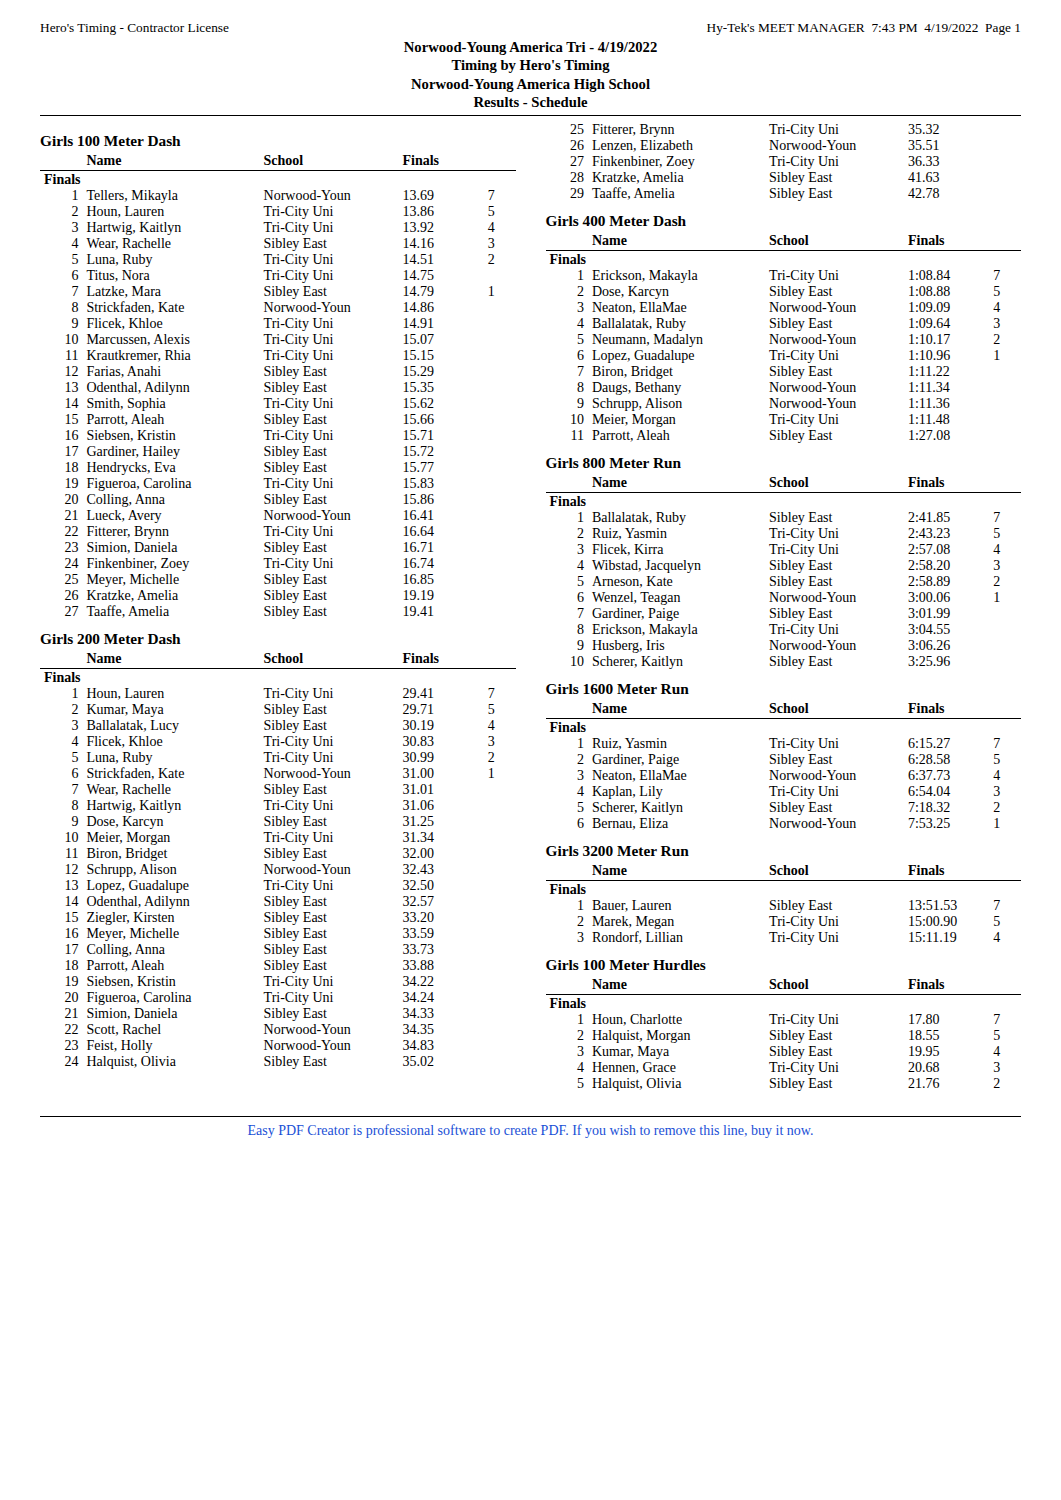Hero's Timing - Contractor License
Hy-Tek's MEET MANAGER 7:43 PM 4/19/2022 Page 1
Norwood-Young America Tri - 4/19/2022 Timing by Hero's Timing Norwood-Young America High School Results - Schedule
Girls 100 Meter Dash
| | Name | School | Finals | |
| --- | --- | --- | --- | --- |
| Finals |
| 1 | Tellers, Mikayla | Norwood-Youn | 13.69 | 7 |
| 2 | Houn, Lauren | Tri-City Uni | 13.86 | 5 |
| 3 | Hartwig, Kaitlyn | Tri-City Uni | 13.92 | 4 |
| 4 | Wear, Rachelle | Sibley East | 14.16 | 3 |
| 5 | Luna, Ruby | Tri-City Uni | 14.51 | 2 |
| 6 | Titus, Nora | Tri-City Uni | 14.75 | |
| 7 | Latzke, Mara | Sibley East | 14.79 | 1 |
| 8 | Strickfaden, Kate | Norwood-Youn | 14.86 | |
| 9 | Flicek, Khloe | Tri-City Uni | 14.91 | |
| 10 | Marcussen, Alexis | Tri-City Uni | 15.07 | |
| 11 | Krautkremer, Rhia | Tri-City Uni | 15.15 | |
| 12 | Farias, Anahi | Sibley East | 15.29 | |
| 13 | Odenthal, Adilynn | Sibley East | 15.35 | |
| 14 | Smith, Sophia | Tri-City Uni | 15.62 | |
| 15 | Parrott, Aleah | Sibley East | 15.66 | |
| 16 | Siebsen, Kristin | Tri-City Uni | 15.71 | |
| 17 | Gardiner, Hailey | Sibley East | 15.72 | |
| 18 | Hendrycks, Eva | Sibley East | 15.77 | |
| 19 | Figueroa, Carolina | Tri-City Uni | 15.83 | |
| 20 | Colling, Anna | Sibley East | 15.86 | |
| 21 | Lueck, Avery | Norwood-Youn | 16.41 | |
| 22 | Fitterer, Brynn | Tri-City Uni | 16.64 | |
| 23 | Simion, Daniela | Sibley East | 16.71 | |
| 24 | Finkenbiner, Zoey | Tri-City Uni | 16.74 | |
| 25 | Meyer, Michelle | Sibley East | 16.85 | |
| 26 | Kratzke, Amelia | Sibley East | 19.19 | |
| 27 | Taaffe, Amelia | Sibley East | 19.41 | |
Girls 200 Meter Dash
| | Name | School | Finals | |
| --- | --- | --- | --- | --- |
| Finals |
| 1 | Houn, Lauren | Tri-City Uni | 29.41 | 7 |
| 2 | Kumar, Maya | Sibley East | 29.71 | 5 |
| 3 | Ballalatak, Lucy | Sibley East | 30.19 | 4 |
| 4 | Flicek, Khloe | Tri-City Uni | 30.83 | 3 |
| 5 | Luna, Ruby | Tri-City Uni | 30.99 | 2 |
| 6 | Strickfaden, Kate | Norwood-Youn | 31.00 | 1 |
| 7 | Wear, Rachelle | Sibley East | 31.01 | |
| 8 | Hartwig, Kaitlyn | Tri-City Uni | 31.06 | |
| 9 | Dose, Karcyn | Sibley East | 31.25 | |
| 10 | Meier, Morgan | Tri-City Uni | 31.34 | |
| 11 | Biron, Bridget | Sibley East | 32.00 | |
| 12 | Schrupp, Alison | Norwood-Youn | 32.43 | |
| 13 | Lopez, Guadalupe | Tri-City Uni | 32.50 | |
| 14 | Odenthal, Adilynn | Sibley East | 32.57 | |
| 15 | Ziegler, Kirsten | Sibley East | 33.20 | |
| 16 | Meyer, Michelle | Sibley East | 33.59 | |
| 17 | Colling, Anna | Sibley East | 33.73 | |
| 18 | Parrott, Aleah | Sibley East | 33.88 | |
| 19 | Siebsen, Kristin | Tri-City Uni | 34.22 | |
| 20 | Figueroa, Carolina | Tri-City Uni | 34.24 | |
| 21 | Simion, Daniela | Sibley East | 34.33 | |
| 22 | Scott, Rachel | Norwood-Youn | 34.35 | |
| 23 | Feist, Holly | Norwood-Youn | 34.83 | |
| 24 | Halquist, Olivia | Sibley East | 35.02 | |
| 25 | Fitterer, Brynn | Tri-City Uni | 35.32 | |
| 26 | Lenzen, Elizabeth | Norwood-Youn | 35.51 | |
| 27 | Finkenbiner, Zoey | Tri-City Uni | 36.33 | |
| 28 | Kratzke, Amelia | Sibley East | 41.63 | |
| 29 | Taaffe, Amelia | Sibley East | 42.78 | |
Girls 400 Meter Dash
| | Name | School | Finals | |
| --- | --- | --- | --- | --- |
| Finals |
| 1 | Erickson, Makayla | Tri-City Uni | 1:08.84 | 7 |
| 2 | Dose, Karcyn | Sibley East | 1:08.88 | 5 |
| 3 | Neaton, EllaMae | Norwood-Youn | 1:09.09 | 4 |
| 4 | Ballalatak, Ruby | Sibley East | 1:09.64 | 3 |
| 5 | Neumann, Madalyn | Norwood-Youn | 1:10.17 | 2 |
| 6 | Lopez, Guadalupe | Tri-City Uni | 1:10.96 | 1 |
| 7 | Biron, Bridget | Sibley East | 1:11.22 | |
| 8 | Daugs, Bethany | Norwood-Youn | 1:11.34 | |
| 9 | Schrupp, Alison | Norwood-Youn | 1:11.36 | |
| 10 | Meier, Morgan | Tri-City Uni | 1:11.48 | |
| 11 | Parrott, Aleah | Sibley East | 1:27.08 | |
Girls 800 Meter Run
| | Name | School | Finals | |
| --- | --- | --- | --- | --- |
| Finals |
| 1 | Ballalatak, Ruby | Sibley East | 2:41.85 | 7 |
| 2 | Ruiz, Yasmin | Tri-City Uni | 2:43.23 | 5 |
| 3 | Flicek, Kirra | Tri-City Uni | 2:57.08 | 4 |
| 4 | Wibstad, Jacquelyn | Sibley East | 2:58.20 | 3 |
| 5 | Arneson, Kate | Sibley East | 2:58.89 | 2 |
| 6 | Wenzel, Teagan | Norwood-Youn | 3:00.06 | 1 |
| 7 | Gardiner, Paige | Sibley East | 3:01.99 | |
| 8 | Erickson, Makayla | Tri-City Uni | 3:04.55 | |
| 9 | Husberg, Iris | Norwood-Youn | 3:06.26 | |
| 10 | Scherer, Kaitlyn | Sibley East | 3:25.96 | |
Girls 1600 Meter Run
| | Name | School | Finals | |
| --- | --- | --- | --- | --- |
| Finals |
| 1 | Ruiz, Yasmin | Tri-City Uni | 6:15.27 | 7 |
| 2 | Gardiner, Paige | Sibley East | 6:28.58 | 5 |
| 3 | Neaton, EllaMae | Norwood-Youn | 6:37.73 | 4 |
| 4 | Kaplan, Lily | Tri-City Uni | 6:54.04 | 3 |
| 5 | Scherer, Kaitlyn | Sibley East | 7:18.32 | 2 |
| 6 | Bernau, Eliza | Norwood-Youn | 7:53.25 | 1 |
Girls 3200 Meter Run
| | Name | School | Finals | |
| --- | --- | --- | --- | --- |
| Finals |
| 1 | Bauer, Lauren | Sibley East | 13:51.53 | 7 |
| 2 | Marek, Megan | Tri-City Uni | 15:00.90 | 5 |
| 3 | Rondorf, Lillian | Tri-City Uni | 15:11.19 | 4 |
Girls 100 Meter Hurdles
| | Name | School | Finals | |
| --- | --- | --- | --- | --- |
| Finals |
| 1 | Houn, Charlotte | Tri-City Uni | 17.80 | 7 |
| 2 | Halquist, Morgan | Sibley East | 18.55 | 5 |
| 3 | Kumar, Maya | Sibley East | 19.95 | 4 |
| 4 | Hennen, Grace | Tri-City Uni | 20.68 | 3 |
| 5 | Halquist, Olivia | Sibley East | 21.76 | 2 |
Easy PDF Creator is professional software to create PDF. If you wish to remove this line, buy it now.